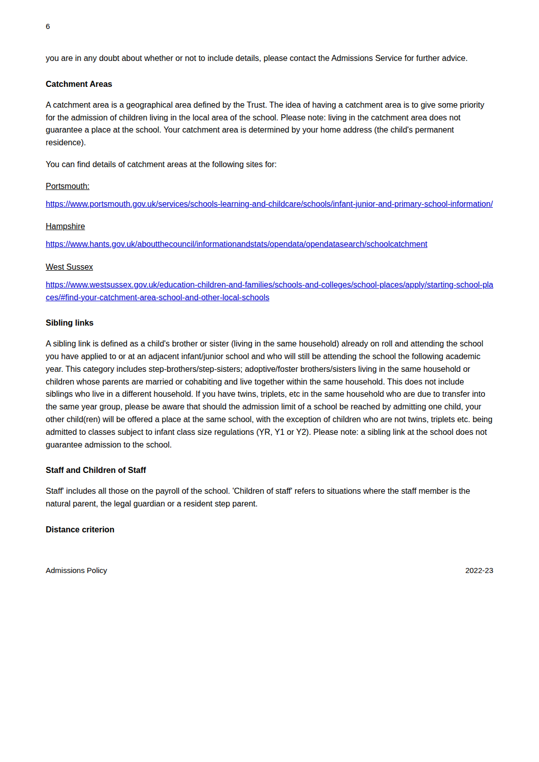6
you are in any doubt about whether or not to include details, please contact the Admissions Service for further advice.
Catchment Areas
A catchment area is a geographical area defined by the Trust. The idea of having a catchment area is to give some priority for the admission of children living in the local area of the school. Please note: living in the catchment area does not guarantee a place at the school. Your catchment area is determined by your home address (the child's permanent residence).
You can find details of catchment areas at the following sites for:
Portsmouth:
https://www.portsmouth.gov.uk/services/schools-learning-and-childcare/schools/infant-junior-and-primary-school-information/
Hampshire
https://www.hants.gov.uk/aboutthecouncil/informationandstats/opendata/opendatasearch/schoolcatchment
West Sussex
https://www.westsussex.gov.uk/education-children-and-families/schools-and-colleges/school-places/apply/starting-school-places/#find-your-catchment-area-school-and-other-local-schools
Sibling links
A sibling link is defined as a child's brother or sister (living in the same household) already on roll and attending the school you have applied to or at an adjacent infant/junior school and who will still be attending the school the following academic year. This category includes step-brothers/step-sisters; adoptive/foster brothers/sisters living in the same household or children whose parents are married or cohabiting and live together within the same household. This does not include siblings who live in a different household. If you have twins, triplets, etc in the same household who are due to transfer into the same year group, please be aware that should the admission limit of a school be reached by admitting one child, your other child(ren) will be offered a place at the same school, with the exception of children who are not twins, triplets etc. being admitted to classes subject to infant class size regulations (YR, Y1 or Y2). Please note: a sibling link at the school does not guarantee admission to the school.
Staff and Children of Staff
Staff' includes all those on the payroll of the school. 'Children of staff' refers to situations where the staff member is the natural parent, the legal guardian or a resident step parent.
Distance criterion
Admissions Policy 2022-23